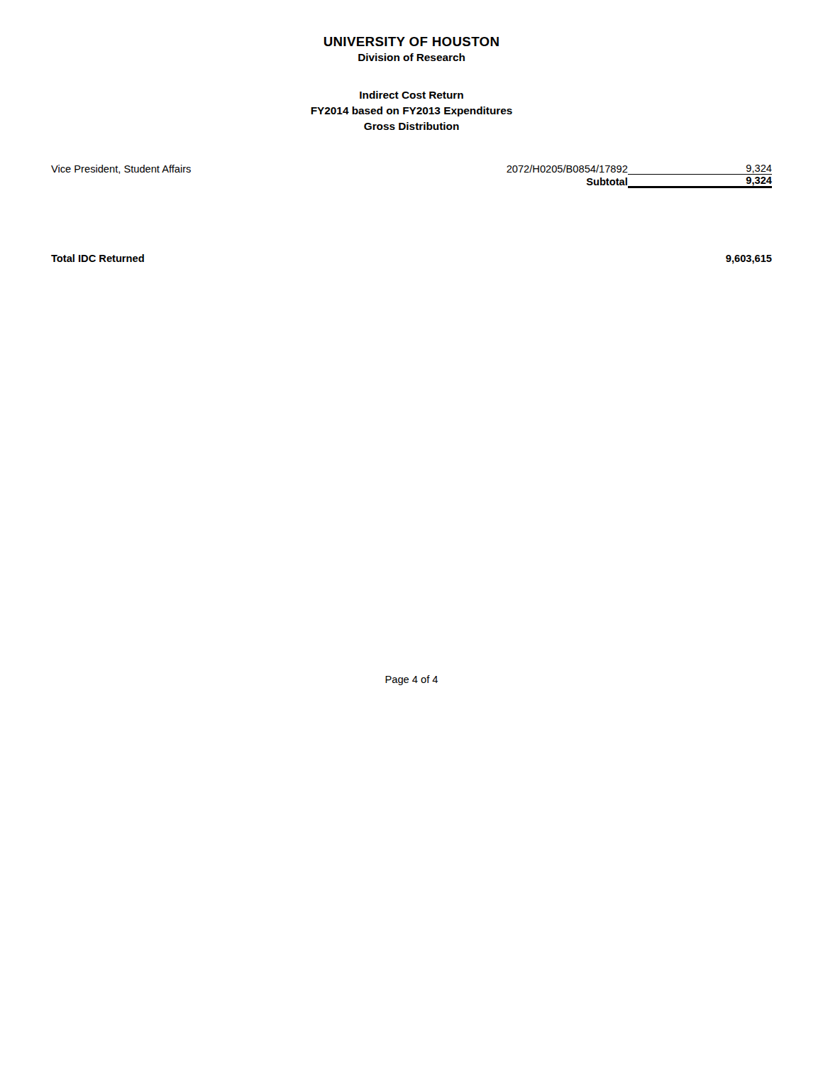UNIVERSITY OF HOUSTON
Division of Research
Indirect Cost Return
FY2014 based on FY2013 Expenditures
Gross Distribution
| Vice President, Student Affairs | 2072/H0205/B0854/17892 | 9,324 |
| | Subtotal | 9,324 |
| Total IDC Returned | 9,603,615 |
Page 4 of 4